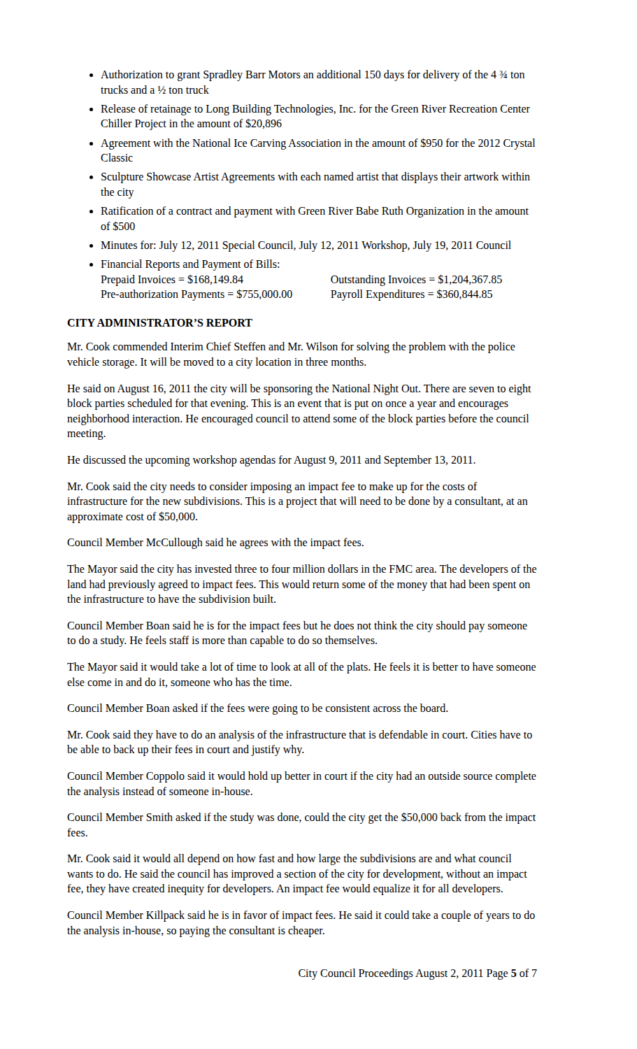Authorization to grant Spradley Barr Motors an additional 150 days for delivery of the 4 ¾ ton trucks and a ½ ton truck
Release of retainage to Long Building Technologies, Inc. for the Green River Recreation Center Chiller Project in the amount of $20,896
Agreement with the National Ice Carving Association in the amount of $950 for the 2012 Crystal Classic
Sculpture Showcase Artist Agreements with each named artist that displays their artwork within the city
Ratification of a contract and payment with Green River Babe Ruth Organization in the amount of $500
Minutes for: July 12, 2011 Special Council, July 12, 2011 Workshop, July 19, 2011 Council
Financial Reports and Payment of Bills:
| Prepaid Invoices = $168,149.84 | Outstanding Invoices = $1,204,367.85 |
| Pre-authorization Payments = $755,000.00 | Payroll Expenditures = $360,844.85 |
CITY ADMINISTRATOR’S REPORT
Mr. Cook commended Interim Chief Steffen and Mr. Wilson for solving the problem with the police vehicle storage. It will be moved to a city location in three months.
He said on August 16, 2011 the city will be sponsoring the National Night Out. There are seven to eight block parties scheduled for that evening. This is an event that is put on once a year and encourages neighborhood interaction. He encouraged council to attend some of the block parties before the council meeting.
He discussed the upcoming workshop agendas for August 9, 2011 and September 13, 2011.
Mr. Cook said the city needs to consider imposing an impact fee to make up for the costs of infrastructure for the new subdivisions. This is a project that will need to be done by a consultant, at an approximate cost of $50,000.
Council Member McCullough said he agrees with the impact fees.
The Mayor said the city has invested three to four million dollars in the FMC area. The developers of the land had previously agreed to impact fees. This would return some of the money that had been spent on the infrastructure to have the subdivision built.
Council Member Boan said he is for the impact fees but he does not think the city should pay someone to do a study. He feels staff is more than capable to do so themselves.
The Mayor said it would take a lot of time to look at all of the plats. He feels it is better to have someone else come in and do it, someone who has the time.
Council Member Boan asked if the fees were going to be consistent across the board.
Mr. Cook said they have to do an analysis of the infrastructure that is defendable in court. Cities have to be able to back up their fees in court and justify why.
Council Member Coppolo said it would hold up better in court if the city had an outside source complete the analysis instead of someone in-house.
Council Member Smith asked if the study was done, could the city get the $50,000 back from the impact fees.
Mr. Cook said it would all depend on how fast and how large the subdivisions are and what council wants to do. He said the council has improved a section of the city for development, without an impact fee, they have created inequity for developers. An impact fee would equalize it for all developers.
Council Member Killpack said he is in favor of impact fees. He said it could take a couple of years to do the analysis in-house, so paying the consultant is cheaper.
City Council Proceedings August 2, 2011 Page 5 of 7